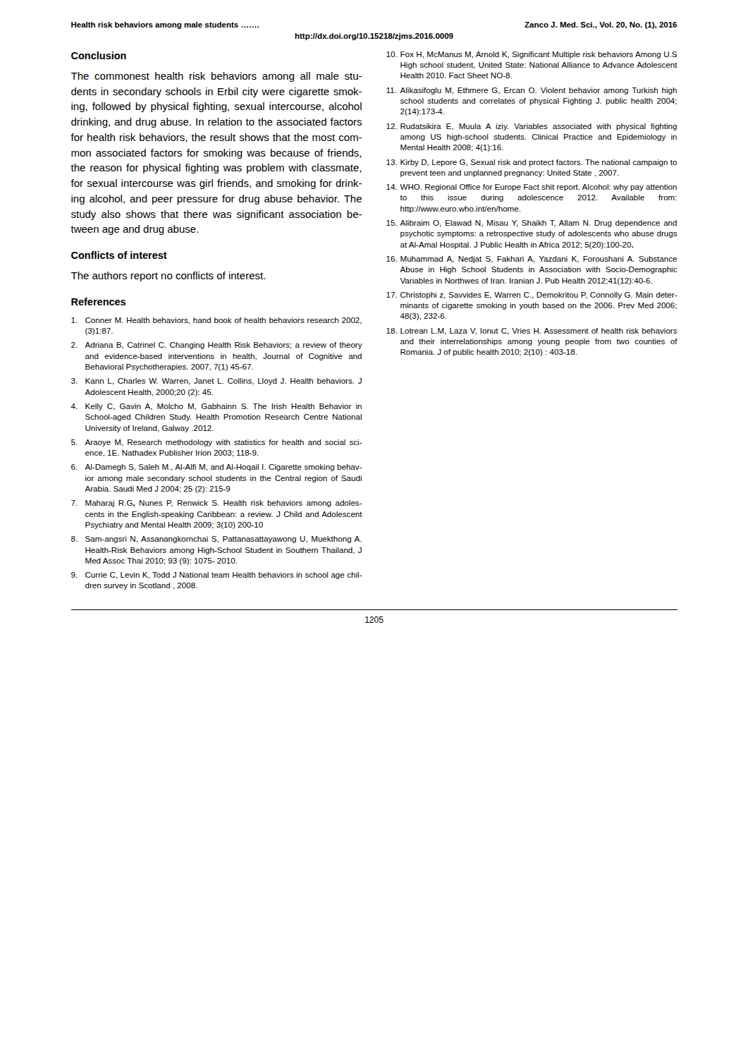Health risk behaviors among male students …….
Zanco J. Med. Sci., Vol. 20, No. (1), 2016
http://dx.doi.org/10.15218/zjms.2016.0009
Conclusion
The commonest health risk behaviors among all male students in secondary schools in Erbil city were cigarette smoking, followed by physical fighting, sexual intercourse, alcohol drinking, and drug abuse. In relation to the associated factors for health risk behaviors, the result shows that the most common associated factors for smoking was because of friends, the reason for physical fighting was problem with classmate, for sexual intercourse was girl friends, and smoking for drinking alcohol, and peer pressure for drug abuse behavior. The study also shows that there was significant association between age and drug abuse.
Conflicts of interest
The authors report no conflicts of interest.
References
1. Conner M. Health behaviors, hand book of health behaviors research 2002, (3)1:87.
2. Adriana B, Catrinel C. Changing Health Risk Behaviors; a review of theory and evidence-based interventions in health, Journal of Cognitive and Behavioral Psychotherapies. 2007, 7(1) 45-67.
3. Kann L, Charles W. Warren, Janet L. Collins, Lloyd J. Health behaviors. J Adolescent Health, 2000;20 (2): 45.
4. Kelly C, Gavin A, Molcho M, Gabhainn S. The Irish Health Behavior in School-aged Children Study. Health Promotion Research Centre National University of Ireland, Galway .2012.
5. Araoye M, Research methodology with statistics for health and social science, 1E. Nathadex Publisher Irion 2003; 118-9.
6. Al-Damegh S, Saleh M., Al-Alfi M, and Al-Hoqail I. Cigarette smoking behavior among male secondary school students in the Central region of Saudi Arabia. Saudi Med J 2004; 25 (2): 215-9
7. Maharaj R.G, Nunes P, Renwick S. Health risk behaviors among adolescents in the English-speaking Caribbean: a review. J Child and Adolescent Psychiatry and Mental Health 2009; 3(10) 200-10
8. Sam-angsri N, Assanangkornchai S, Pattanasattayawong U, Muekthong A. Health-Risk Behaviors among High-School Student in Southern Thailand, J Med Assoc Thai 2010; 93 (9): 1075- 2010.
9. Currie C, Levin K, Todd J National team Health behaviors in school age children survey in Scotland , 2008.
10. Fox H, McManus M, Arnold K, Significant Multiple risk behaviors Among U.S High school student, United State: National Alliance to Advance Adolescent Health 2010. Fact Sheet NO-8.
11. Alikasifoglu M, Ethmere G, Ercan O. Violent behavior among Turkish high school students and correlates of physical Fighting J. public health 2004; 2(14):173-4.
12. Rudatsikira E, Muula A iziy. Variables associated with physical fighting among US high-school students. Clinical Practice and Epidemiology in Mental Health 2008; 4(1):16.
13. Kirby D, Lepore G, Sexual risk and protect factors. The national campaign to prevent teen and unplanned pregnancy: United State , 2007.
14. WHO. Regional Office for Europe Fact shit report. Alcohol: why pay attention to this issue during adolescence 2012. Available from: http://www.euro.who.int/en/home.
15. Alibraim O, Elawad N, Misau Y, Shaikh T, Allam N. Drug dependence and psychotic symptoms: a retrospective study of adolescents who abuse drugs at Al-Amal Hospital. J Public Health in Africa 2012; 5(20):100-20.
16. Muhammad A, Nedjat S, Fakhari A, Yazdani K, Foroushani A. Substance Abuse in High School Students in Association with Socio-Demographic Variables in Northwes of Iran. Iranian J. Pub Health 2012;41(12):40-6.
17. Christophi z, Savvides E, Warren C., Demokritou P, Connolly G. Main determinants of cigarette smoking in youth based on the 2006. Prev Med 2006; 48(3), 232-6.
18. Lotrean L.M, Laza V, Ionut C, Vries H. Assessment of health risk behaviors and their interrelationships among young people from two counties of Romania. J of public health 2010; 2(10) : 403-18.
1205